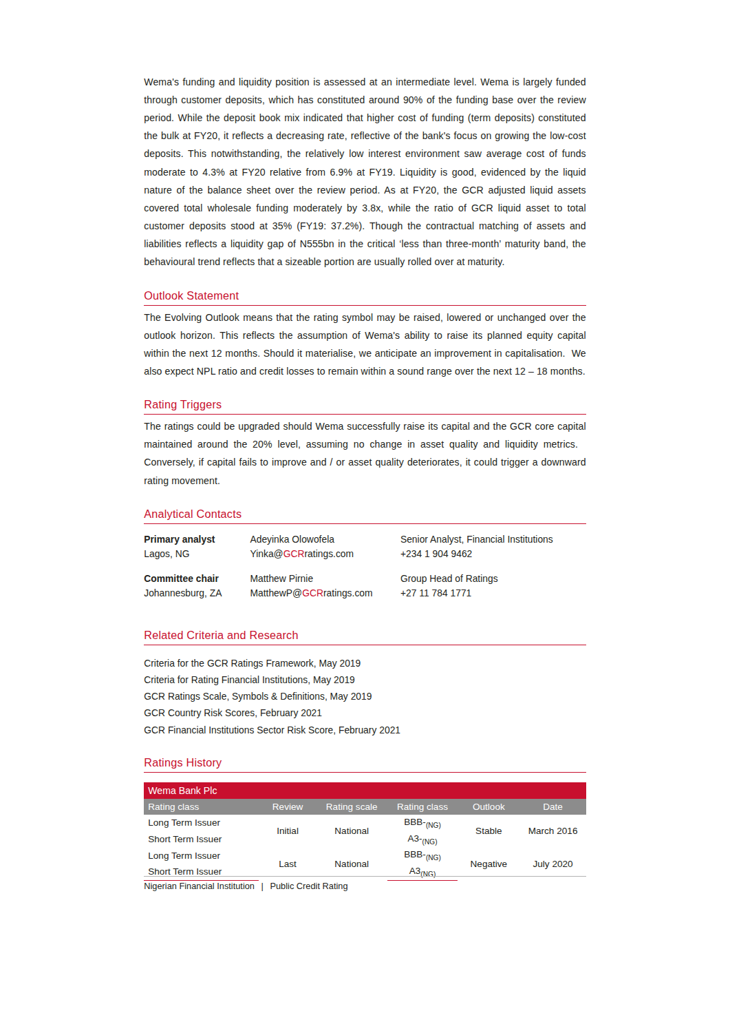Wema's funding and liquidity position is assessed at an intermediate level. Wema is largely funded through customer deposits, which has constituted around 90% of the funding base over the review period. While the deposit book mix indicated that higher cost of funding (term deposits) constituted the bulk at FY20, it reflects a decreasing rate, reflective of the bank's focus on growing the low-cost deposits. This notwithstanding, the relatively low interest environment saw average cost of funds moderate to 4.3% at FY20 relative from 6.9% at FY19. Liquidity is good, evidenced by the liquid nature of the balance sheet over the review period. As at FY20, the GCR adjusted liquid assets covered total wholesale funding moderately by 3.8x, while the ratio of GCR liquid asset to total customer deposits stood at 35% (FY19: 37.2%). Though the contractual matching of assets and liabilities reflects a liquidity gap of N555bn in the critical ‘less than three-month’ maturity band, the behavioural trend reflects that a sizeable portion are usually rolled over at maturity.
Outlook Statement
The Evolving Outlook means that the rating symbol may be raised, lowered or unchanged over the outlook horizon. This reflects the assumption of Wema's ability to raise its planned equity capital within the next 12 months. Should it materialise, we anticipate an improvement in capitalisation. We also expect NPL ratio and credit losses to remain within a sound range over the next 12 – 18 months.
Rating Triggers
The ratings could be upgraded should Wema successfully raise its capital and the GCR core capital maintained around the 20% level, assuming no change in asset quality and liquidity metrics. Conversely, if capital fails to improve and / or asset quality deteriorates, it could trigger a downward rating movement.
Analytical Contacts
| Primary analyst Lagos, NG | Adeyinka Olowofela Yinka@ GCR ratings.com | Senior Analyst, Financial Institutions +234 1 904 9462 |
| Committee chair Johannesburg, ZA | Matthew Pirnie MatthewP@ GCR ratings.com | Group Head of Ratings +27 11 784 1771 |
Related Criteria and Research
Criteria for the GCR Ratings Framework, May 2019
Criteria for Rating Financial Institutions, May 2019
GCR Ratings Scale, Symbols & Definitions, May 2019
GCR Country Risk Scores, February 2021
GCR Financial Institutions Sector Risk Score, February 2021
Ratings History
| Wema Bank Plc |
| Rating class | Review | Rating scale | Rating class | Outlook | Date |
| Long Term Issuer | Initial | National | BBB- (NG) | Stable | March 2016 |
| Short Term Issuer | A3- (NG) |
| Long Term Issuer | Last | National | BBB- (NG) | Negative | July 2020 |
| Short Term Issuer | A3 (NG) |
Nigerian Financial Institution | Public Credit Rating